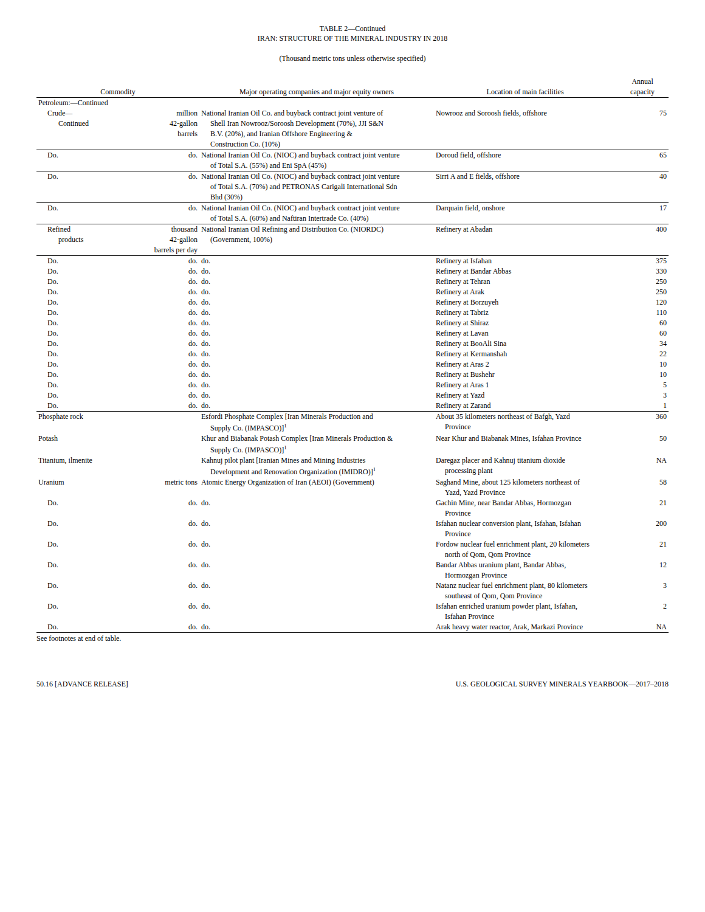TABLE 2—Continued
IRAN: STRUCTURE OF THE MINERAL INDUSTRY IN 2018
(Thousand metric tons unless otherwise specified)
| | | | Annual |
| --- | --- | --- | --- |
| Commodity | Major operating companies and major equity owners | Location of main facilities | capacity |
| Petroleum:—Continued | | | |
| Crude— | million | National Iranian Oil Co. and buyback contract joint venture of | Nowrooz and Soroosh fields, offshore | 75 |
| Continued | 42-gallon | Shell Iran Nowrooz/Soroosh Development (70%), JJI S&N | | |
| | barrels | B.V. (20%), and Iranian Offshore Engineering & | | |
| | | Construction Co. (10%) | | |
| Do. | do. | National Iranian Oil Co. (NIOC) and buyback contract joint venture | Doroud field, offshore | 65 |
| | | of Total S.A. (55%) and Eni SpA (45%) | | |
| Do. | do. | National Iranian Oil Co. (NIOC) and buyback contract joint venture | Sirri A and E fields, offshore | 40 |
| | | of Total S.A. (70%) and PETRONAS Carigali International Sdn | | |
| | | Bhd (30%) | | |
| Do. | do. | National Iranian Oil Co. (NIOC) and buyback contract joint venture | Darquain field, onshore | 17 |
| | | of Total S.A. (60%) and Naftiran Intertrade Co. (40%) | | |
| Refined | thousand | National Iranian Oil Refining and Distribution Co. (NIORDC) | Refinery at Abadan | 400 |
| products | 42-gallon | (Government, 100%) | | |
| | barrels per day | | | |
| Do. | do. | do. | Refinery at Isfahan | 375 |
| Do. | do. | do. | Refinery at Bandar Abbas | 330 |
| Do. | do. | do. | Refinery at Tehran | 250 |
| Do. | do. | do. | Refinery at Arak | 250 |
| Do. | do. | do. | Refinery at Borzuyeh | 120 |
| Do. | do. | do. | Refinery at Tabriz | 110 |
| Do. | do. | do. | Refinery at Shiraz | 60 |
| Do. | do. | do. | Refinery at Lavan | 60 |
| Do. | do. | do. | Refinery at BooAli Sina | 34 |
| Do. | do. | do. | Refinery at Kermanshah | 22 |
| Do. | do. | do. | Refinery at Aras 2 | 10 |
| Do. | do. | do. | Refinery at Bushehr | 10 |
| Do. | do. | do. | Refinery at Aras 1 | 5 |
| Do. | do. | do. | Refinery at Yazd | 3 |
| Do. | do. | do. | Refinery at Zarand | 1 |
| Phosphate rock | Esfordi Phosphate Complex [Iran Minerals Production and | About 35 kilometers northeast of Bafgh, Yazd | 360 |
| | Supply Co. (IMPASCO)] 1 | Province | |
| Potash | Khur and Biabanak Potash Complex [Iran Minerals Production & | Near Khur and Biabanak Mines, Isfahan Province | 50 |
| | Supply Co. (IMPASCO)] 1 | | |
| Titanium, ilmenite | Kahnuj pilot plant [Iranian Mines and Mining Industries | Daregaz placer and Kahnuj titanium dioxide | NA |
| | Development and Renovation Organization (IMIDRO)] 1 | processing plant | |
| Uranium | metric tons | Atomic Energy Organization of Iran (AEOI) (Government) | Saghand Mine, about 125 kilometers northeast of | 58 |
| | | Yazd, Yazd Province | |
| Do. | do. | do. | Gachin Mine, near Bandar Abbas, Hormozgan | 21 |
| | | Province | |
| Do. | do. | do. | Isfahan nuclear conversion plant, Isfahan, Isfahan | 200 |
| | | Province | |
| Do. | do. | do. | Fordow nuclear fuel enrichment plant, 20 kilometers | 21 |
| | | north of Qom, Qom Province | |
| Do. | do. | do. | Bandar Abbas uranium plant, Bandar Abbas, | 12 |
| | | Hormozgan Province | |
| Do. | do. | do. | Natanz nuclear fuel enrichment plant, 80 kilometers | 3 |
| | | southeast of Qom, Qom Province | |
| Do. | do. | do. | Isfahan enriched uranium powder plant, Isfahan, | 2 |
| | | Isfahan Province | |
| Do. | do. | do. | Arak heavy water reactor, Arak, Markazi Province | NA |
See footnotes at end of table.
50.16 [ADVANCE RELEASE]
U.S. GEOLOGICAL SURVEY MINERALS YEARBOOK—2017–2018